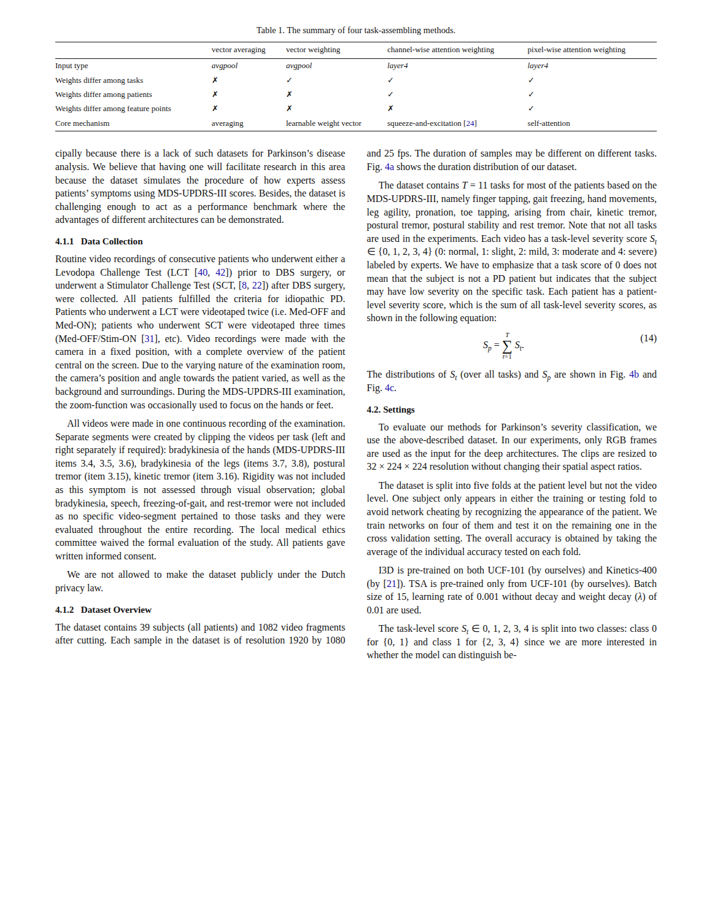Table 1. The summary of four task-assembling methods.
| | vector averaging | vector weighting | channel-wise attention weighting | pixel-wise attention weighting |
| --- | --- | --- | --- | --- |
| Input type | avgpool | avgpool | layer4 | layer4 |
| Weights differ among tasks | | | | |
| Weights differ among patients | | | | |
| Weights differ among feature points | | | | |
| Core mechanism | averaging | learnable weight vector | squeeze-and-excitation [ 24 ] | self-attention |
cipally because there is a lack of such datasets for Parkinson’s disease analysis. We believe that having one will facilitate research in this area because the dataset simulates the procedure of how experts assess patients’ symptoms using MDS-UPDRS-III scores. Besides, the dataset is challenging enough to act as a performance benchmark where the advantages of different architectures can be demonstrated.
4.1.1 Data Collection
Routine video recordings of consecutive patients who underwent either a Levodopa Challenge Test (LCT [40, 42]) prior to DBS surgery, or underwent a Stimulator Challenge Test (SCT, [8, 22]) after DBS surgery, were collected. All patients fulfilled the criteria for idiopathic PD. Patients who underwent a LCT were videotaped twice (i.e. Med-OFF and Med-ON); patients who underwent SCT were videotaped three times (Med-OFF/Stim-ON [31], etc). Video recordings were made with the camera in a fixed position, with a complete overview of the patient central on the screen. Due to the varying nature of the examination room, the camera’s position and angle towards the patient varied, as well as the background and surroundings. During the MDS-UPDRS-III examination, the zoom-function was occasionally used to focus on the hands or feet.
All videos were made in one continuous recording of the examination. Separate segments were created by clipping the videos per task (left and right separately if required): bradykinesia of the hands (MDS-UPDRS-III items 3.4, 3.5, 3.6), bradykinesia of the legs (items 3.7, 3.8), postural tremor (item 3.15), kinetic tremor (item 3.16). Rigidity was not included as this symptom is not assessed through visual observation; global bradykinesia, speech, freezing-of-gait, and rest-tremor were not included as no specific video-segment pertained to those tasks and they were evaluated throughout the entire recording. The local medical ethics committee waived the formal evaluation of the study. All patients gave written informed consent.
We are not allowed to make the dataset publicly under the Dutch privacy law.
4.1.2 Dataset Overview
The dataset contains 39 subjects (all patients) and 1082 video fragments after cutting. Each sample in the dataset is of resolution 1920 by 1080 and 25 fps. The duration of samples may be different on different tasks. Fig. 4a shows the duration distribution of our dataset.
The dataset contains T = 11 tasks for most of the patients based on the MDS-UPDRS-III, namely finger tapping, gait freezing, hand movements, leg agility, pronation, toe tapping, arising from chair, kinetic tremor, postural tremor, postural stability and rest tremor. Note that not all tasks are used in the experiments. Each video has a task-level severity score St ∈ {0, 1, 2, 3, 4} (0: normal, 1: slight, 2: mild, 3: moderate and 4: severe) labeled by experts. We have to emphasize that a task score of 0 does not mean that the subject is not a PD patient but indicates that the subject may have low severity on the specific task. Each patient has a patient-level severity score, which is the sum of all task-level severity scores, as shown in the following equation:
(14) Sp = T ∑ t=1 St.
The distributions of St (over all tasks) and Sp are shown in Fig. 4b and Fig. 4c.
4.2. Settings
To evaluate our methods for Parkinson’s severity classification, we use the above-described dataset. In our experiments, only RGB frames are used as the input for the deep architectures. The clips are resized to 32 × 224 × 224 resolution without changing their spatial aspect ratios.
The dataset is split into five folds at the patient level but not the video level. One subject only appears in either the training or testing fold to avoid network cheating by recognizing the appearance of the patient. We train networks on four of them and test it on the remaining one in the cross validation setting. The overall accuracy is obtained by taking the average of the individual accuracy tested on each fold.
I3D is pre-trained on both UCF-101 (by ourselves) and Kinetics-400 (by [21]). TSA is pre-trained only from UCF-101 (by ourselves). Batch size of 15, learning rate of 0.001 without decay and weight decay (λ) of 0.01 are used.
The task-level score St ∈ 0, 1, 2, 3, 4 is split into two classes: class 0 for {0, 1} and class 1 for {2, 3, 4} since we are more interested in whether the model can distinguish be-